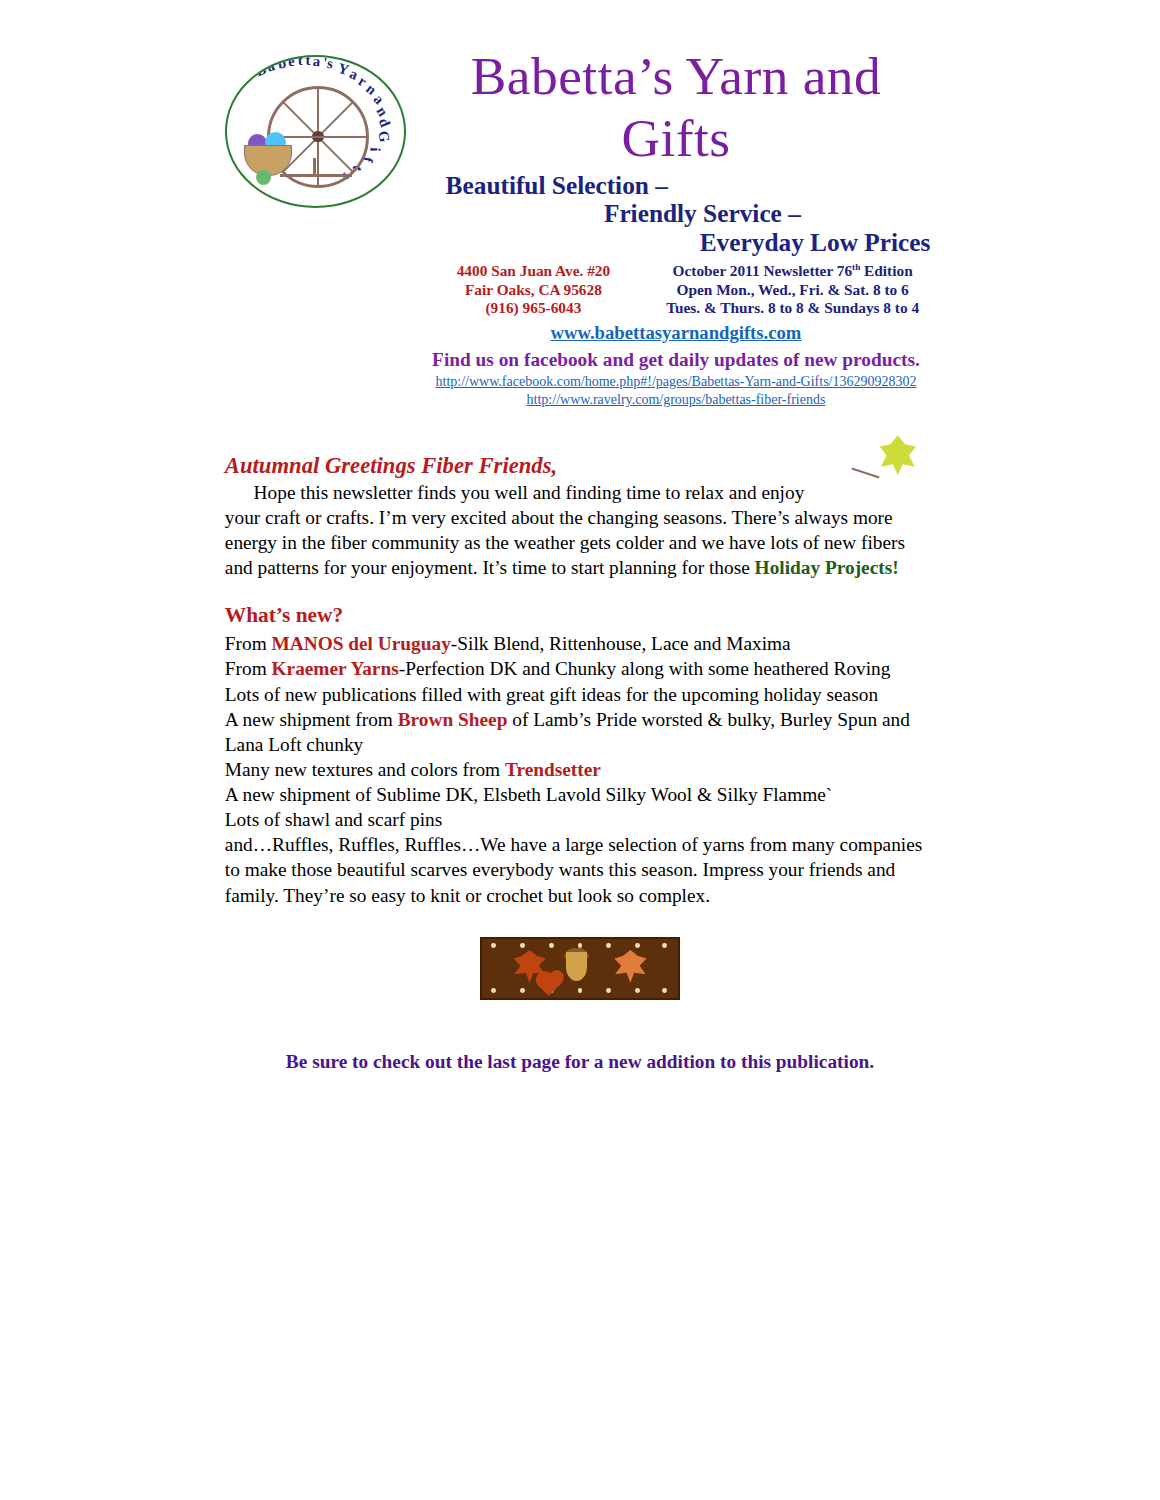B a b e t t a 's Y a r n a n d G i f t s
Babetta’s Yarn and Gifts
Beautiful Selection – Friendly Service – Everyday Low Prices
| 4400 San Juan Ave. #20 | October 2011 Newsletter 76 th Edition |
| Fair Oaks, CA 95628 | Open Mon., Wed., Fri. & Sat. 8 to 6 |
| (916) 965-6043 | Tues. & Thurs. 8 to 8 & Sundays 8 to 4 |
www.babettasyarnandgifts.com
Find us on facebook and get daily updates of new products.
http://www.facebook.com/home.php#!/pages/Babettas-Yarn-and-Gifts/136290928302
http://www.ravelry.com/groups/babettas-fiber-friends
Autumnal Greetings Fiber Friends,
Hope this newsletter finds you well and finding time to relax and enjoy your craft or crafts. I’m very excited about the changing seasons. There’s always more energy in the fiber community as the weather gets colder and we have lots of new fibers and patterns for your enjoyment. It’s time to start planning for those Holiday Projects!
What’s new?
From MANOS del Uruguay-Silk Blend, Rittenhouse, Lace and Maxima
From Kraemer Yarns-Perfection DK and Chunky along with some heathered Roving
Lots of new publications filled with great gift ideas for the upcoming holiday season
A new shipment from Brown Sheep of Lamb’s Pride worsted & bulky, Burley Spun and Lana Loft chunky
Many new textures and colors from Trendsetter
A new shipment of Sublime DK, Elsbeth Lavold Silky Wool & Silky Flamme`
Lots of shawl and scarf pins
and…Ruffles, Ruffles, Ruffles…We have a large selection of yarns from many companies to make those beautiful scarves everybody wants this season. Impress your friends and family. They’re so easy to knit or crochet but look so complex.
Be sure to check out the last page for a new addition to this publication.